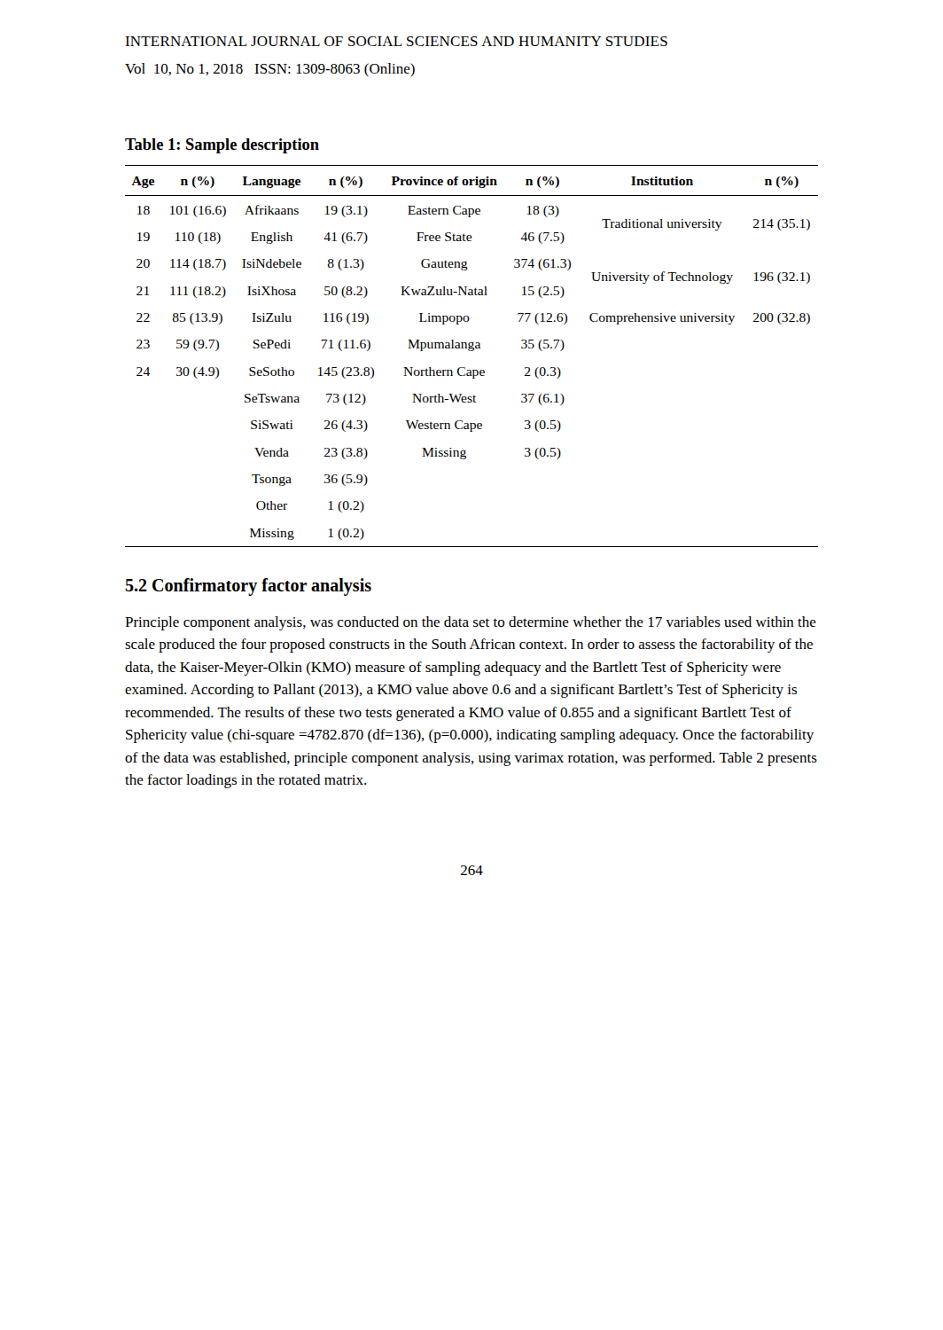INTERNATIONAL JOURNAL OF SOCIAL SCIENCES AND HUMANITY STUDIES
Vol 10, No 1, 2018 ISSN: 1309-8063 (Online)
Table 1: Sample description
| Age | n (%) | Language | n (%) | Province of origin | n (%) | Institution | n (%) |
| --- | --- | --- | --- | --- | --- | --- | --- |
| 18 | 101 (16.6) | Afrikaans | 19 (3.1) | Eastern Cape | 18 (3) | Traditional university | 214 (35.1) |
| 19 | 110 (18) | English | 41 (6.7) | Free State | 46 (7.5) |
| 20 | 114 (18.7) | IsiNdebele | 8 (1.3) | Gauteng | 374 (61.3) | University of Technology | 196 (32.1) |
| 21 | 111 (18.2) | IsiXhosa | 50 (8.2) | KwaZulu-Natal | 15 (2.5) |
| 22 | 85 (13.9) | IsiZulu | 116 (19) | Limpopo | 77 (12.6) | Comprehensive university | 200 (32.8) |
| 23 | 59 (9.7) | SePedi | 71 (11.6) | Mpumalanga | 35 (5.7) | | |
| 24 | 30 (4.9) | SeSotho | 145 (23.8) | Northern Cape | 2 (0.3) | | |
| | | SeTswana | 73 (12) | North-West | 37 (6.1) | | |
| | | SiSwati | 26 (4.3) | Western Cape | 3 (0.5) | | |
| | | Venda | 23 (3.8) | Missing | 3 (0.5) | | |
| | | Tsonga | 36 (5.9) | | | | |
| | | Other | 1 (0.2) | | | | |
| | | Missing | 1 (0.2) | | | | |
5.2 Confirmatory factor analysis
Principle component analysis, was conducted on the data set to determine whether the 17 variables used within the scale produced the four proposed constructs in the South African context. In order to assess the factorability of the data, the Kaiser-Meyer-Olkin (KMO) measure of sampling adequacy and the Bartlett Test of Sphericity were examined. According to Pallant (2013), a KMO value above 0.6 and a significant Bartlett’s Test of Sphericity is recommended. The results of these two tests generated a KMO value of 0.855 and a significant Bartlett Test of Sphericity value (chi-square =4782.870 (df=136), (p=0.000), indicating sampling adequacy. Once the factorability of the data was established, principle component analysis, using varimax rotation, was performed. Table 2 presents the factor loadings in the rotated matrix.
264